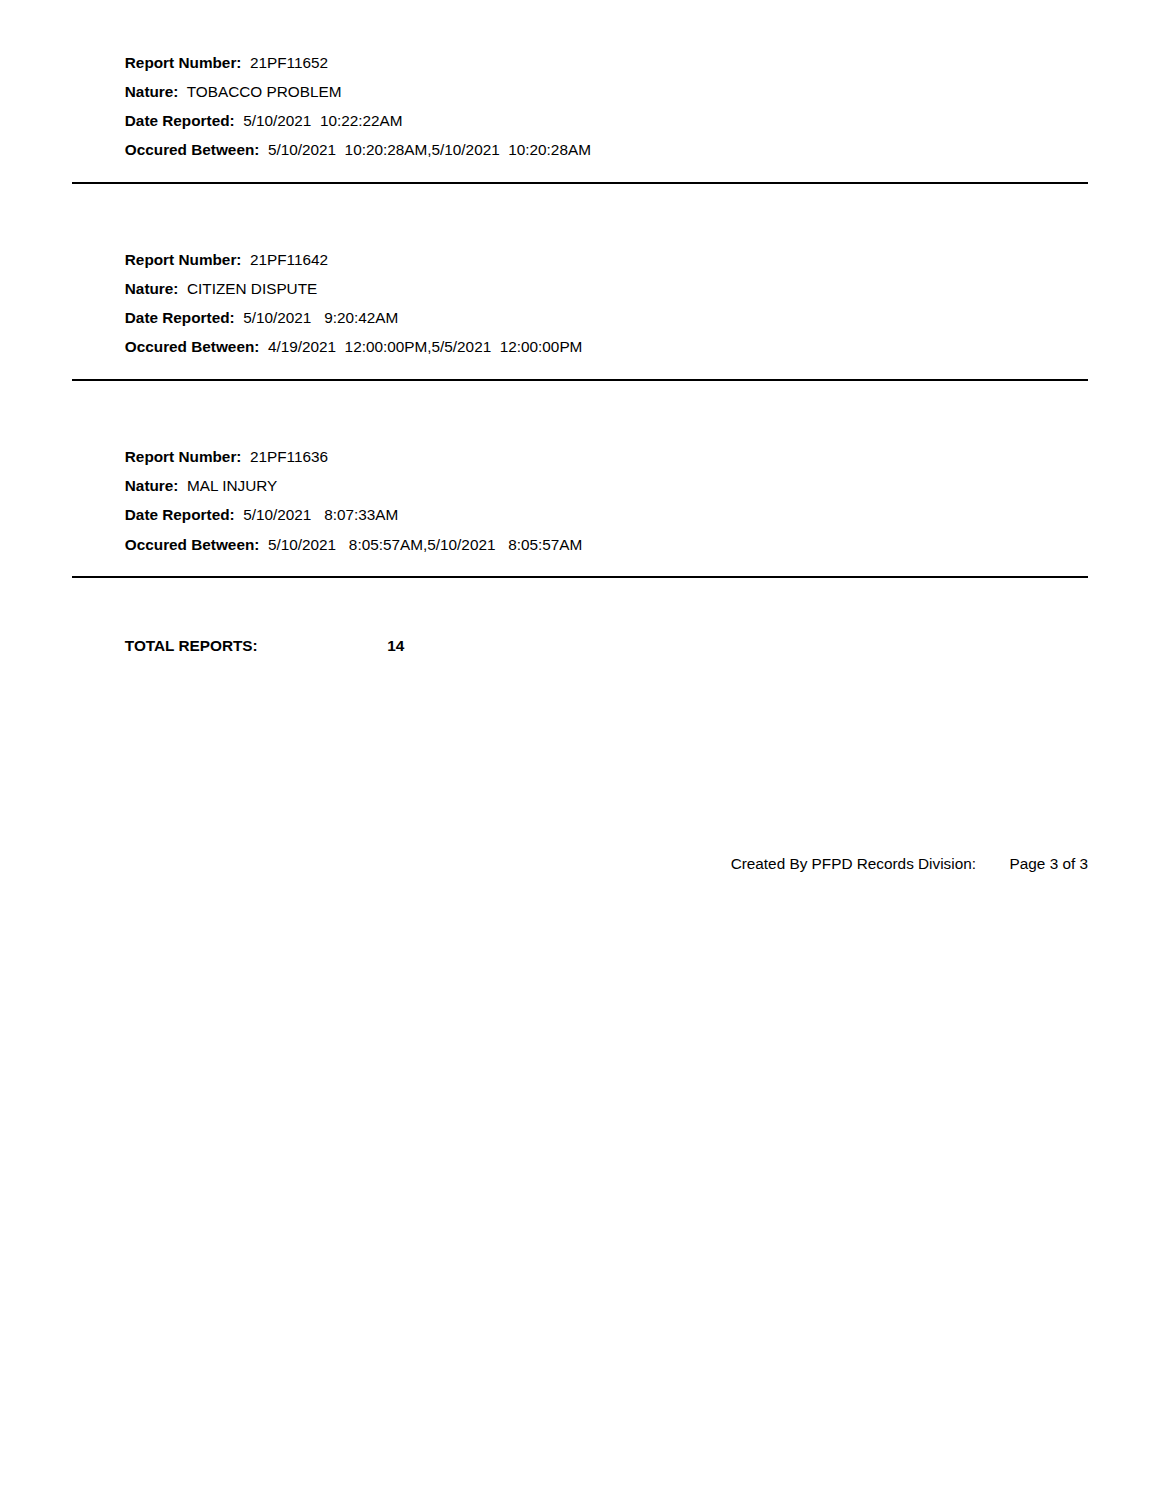Report Number: 21PF11652
Nature: TOBACCO PROBLEM
Date Reported: 5/10/2021 10:22:22AM
Occured Between: 5/10/2021 10:20:28AM,5/10/2021 10:20:28AM
Report Number: 21PF11642
Nature: CITIZEN DISPUTE
Date Reported: 5/10/2021 9:20:42AM
Occured Between: 4/19/2021 12:00:00PM,5/5/2021 12:00:00PM
Report Number: 21PF11636
Nature: MAL INJURY
Date Reported: 5/10/2021 8:07:33AM
Occured Between: 5/10/2021 8:05:57AM,5/10/2021 8:05:57AM
TOTAL REPORTS:14
Created By PFPD Records Division:Page 3 of 3